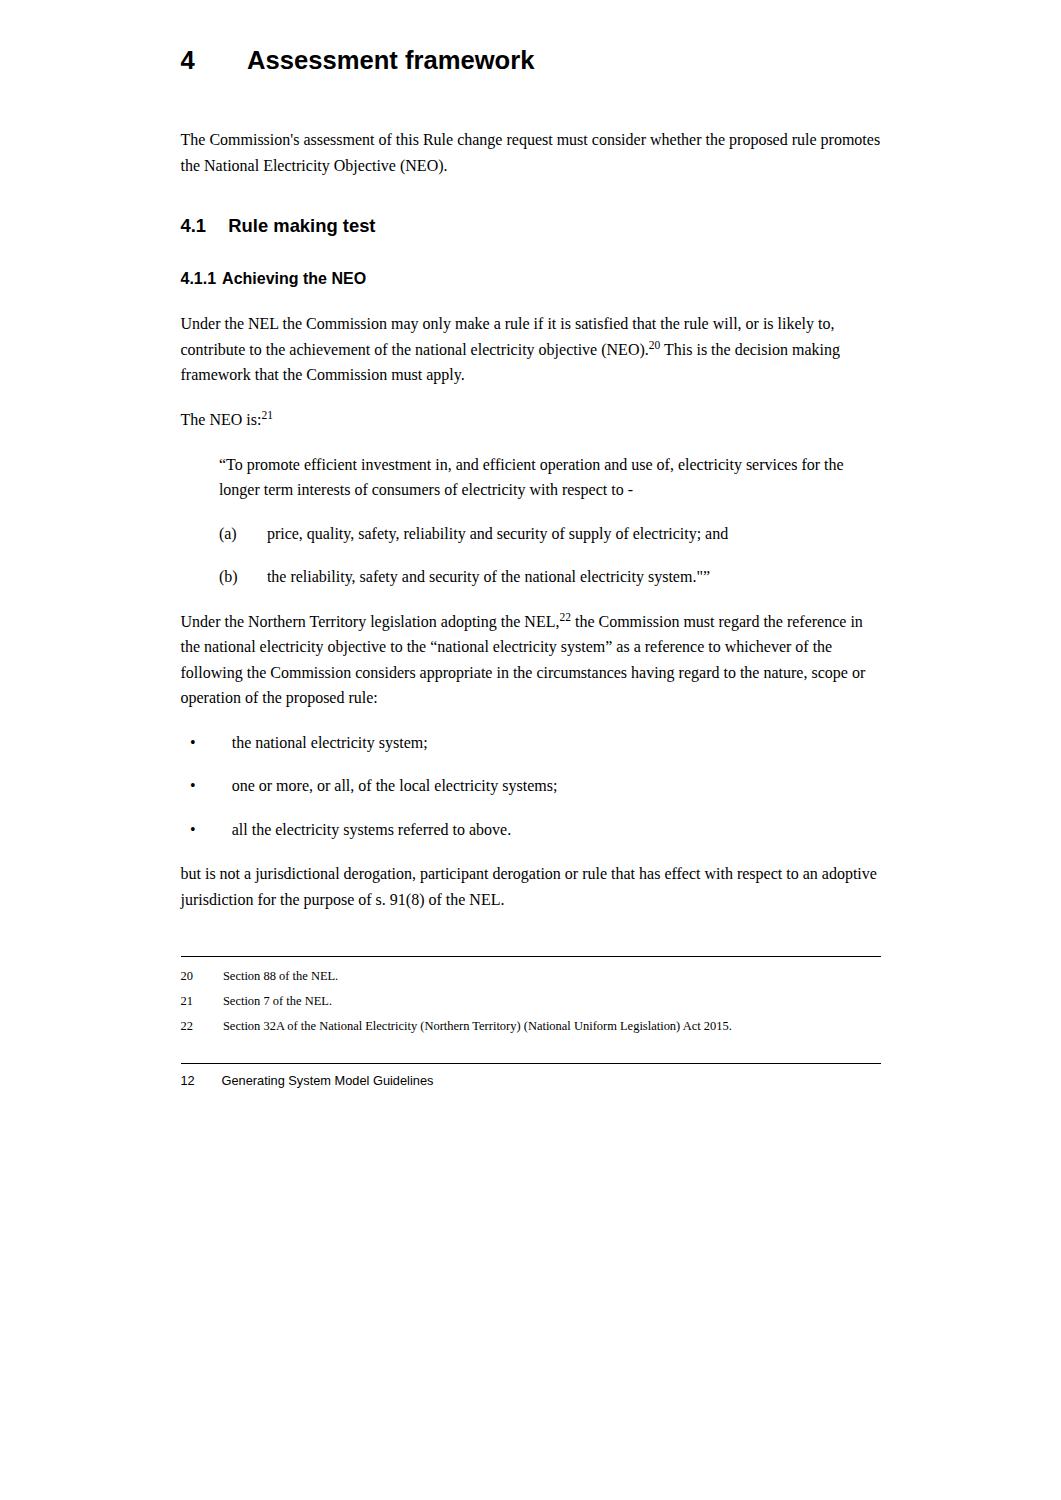4 Assessment framework
The Commission's assessment of this Rule change request must consider whether the proposed rule promotes the National Electricity Objective (NEO).
4.1 Rule making test
4.1.1 Achieving the NEO
Under the NEL the Commission may only make a rule if it is satisfied that the rule will, or is likely to, contribute to the achievement of the national electricity objective (NEO).20 This is the decision making framework that the Commission must apply.
The NEO is:21
“To promote efficient investment in, and efficient operation and use of, electricity services for the longer term interests of consumers of electricity with respect to -
(a) price, quality, safety, reliability and security of supply of electricity; and
(b) the reliability, safety and security of the national electricity system."”
Under the Northern Territory legislation adopting the NEL,22 the Commission must regard the reference in the national electricity objective to the “national electricity system” as a reference to whichever of the following the Commission considers appropriate in the circumstances having regard to the nature, scope or operation of the proposed rule:
the national electricity system;
one or more, or all, of the local electricity systems;
all the electricity systems referred to above.
but is not a jurisdictional derogation, participant derogation or rule that has effect with respect to an adoptive jurisdiction for the purpose of s. 91(8) of the NEL.
20 Section 88 of the NEL.
21 Section 7 of the NEL.
22 Section 32A of the National Electricity (Northern Territory) (National Uniform Legislation) Act 2015.
12 Generating System Model Guidelines